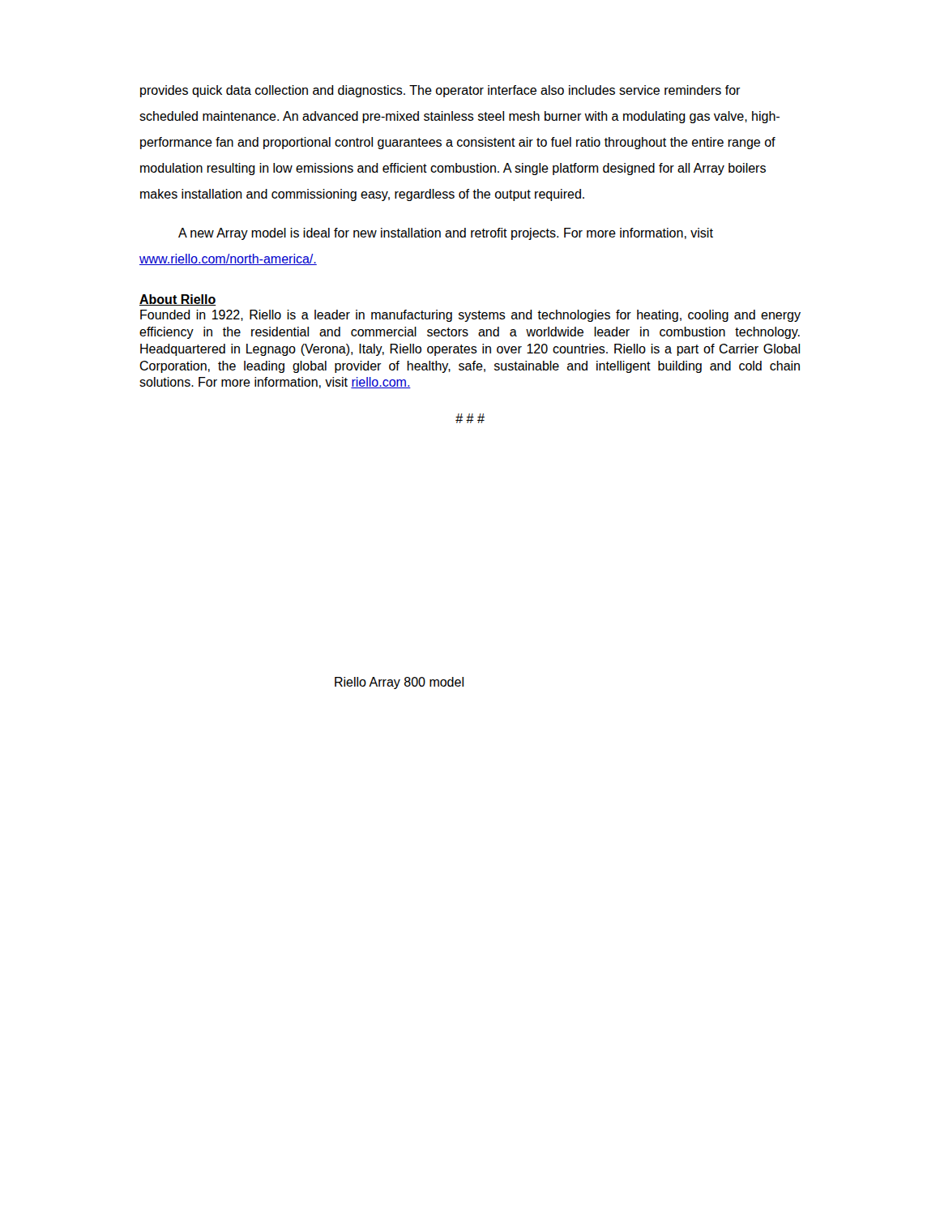provides quick data collection and diagnostics. The operator interface also includes service reminders for scheduled maintenance. An advanced pre-mixed stainless steel mesh burner with a modulating gas valve, high-performance fan and proportional control guarantees a consistent air to fuel ratio throughout the entire range of modulation resulting in low emissions and efficient combustion. A single platform designed for all Array boilers makes installation and commissioning easy, regardless of the output required.
A new Array model is ideal for new installation and retrofit projects. For more information, visit www.riello.com/north-america/.
About Riello
Founded in 1922, Riello is a leader in manufacturing systems and technologies for heating, cooling and energy efficiency in the residential and commercial sectors and a worldwide leader in combustion technology. Headquartered in Legnago (Verona), Italy, Riello operates in over 120 countries. Riello is a part of Carrier Global Corporation, the leading global provider of healthy, safe, sustainable and intelligent building and cold chain solutions. For more information, visit riello.com.
# # #
Riello Array 800 model